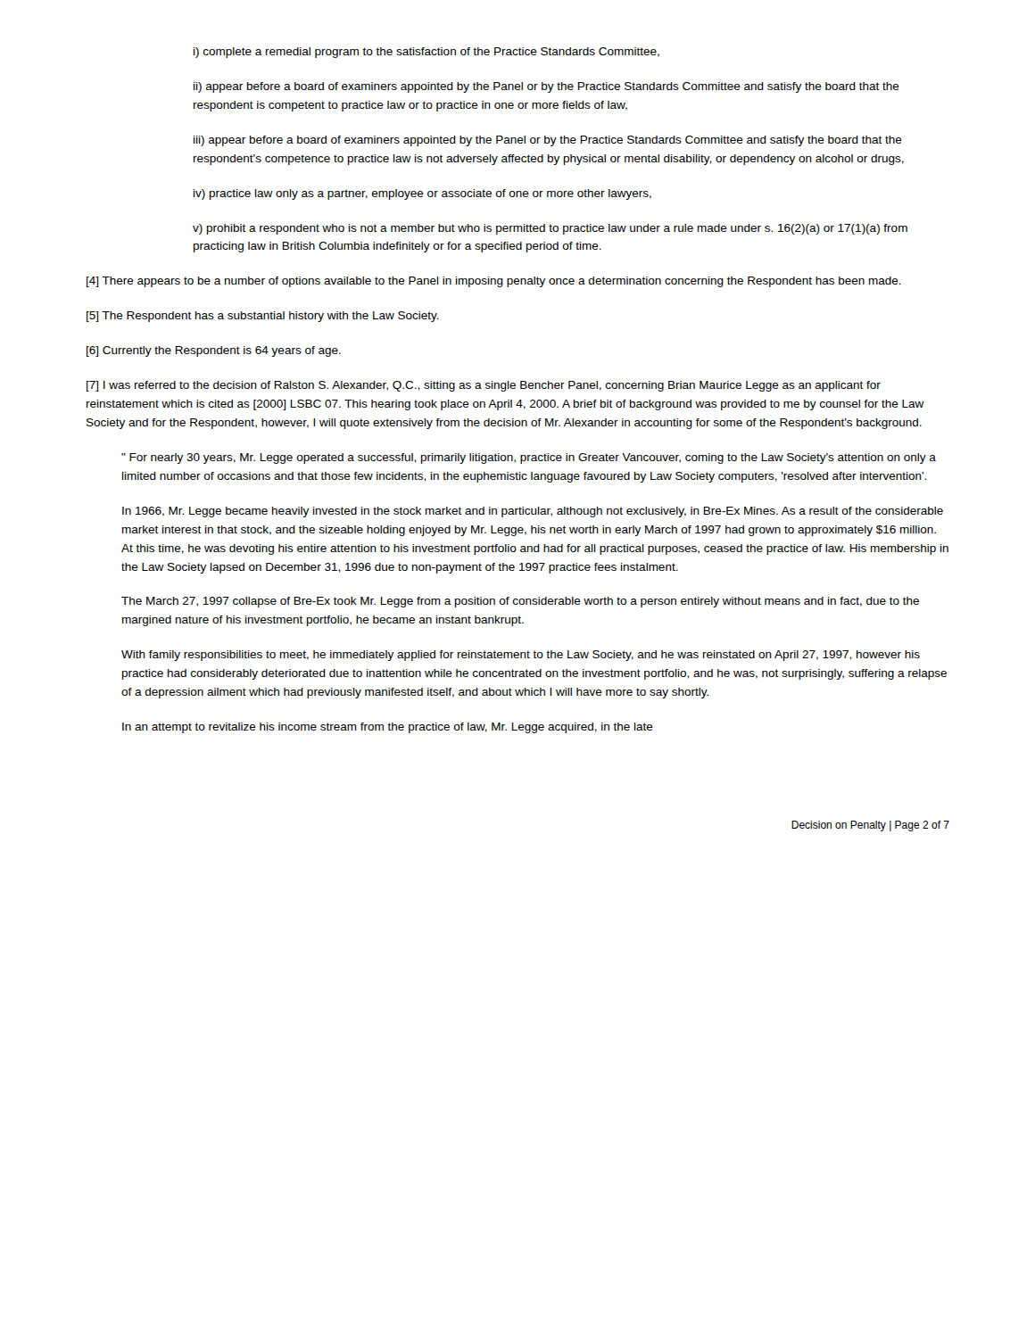i) complete a remedial program to the satisfaction of the Practice Standards Committee,
ii) appear before a board of examiners appointed by the Panel or by the Practice Standards Committee and satisfy the board that the respondent is competent to practice law or to practice in one or more fields of law,
iii) appear before a board of examiners appointed by the Panel or by the Practice Standards Committee and satisfy the board that the respondent's competence to practice law is not adversely affected by physical or mental disability, or dependency on alcohol or drugs,
iv) practice law only as a partner, employee or associate of one or more other lawyers,
v) prohibit a respondent who is not a member but who is permitted to practice law under a rule made under s. 16(2)(a) or 17(1)(a) from practicing law in British Columbia indefinitely or for a specified period of time.
[4] There appears to be a number of options available to the Panel in imposing penalty once a determination concerning the Respondent has been made.
[5] The Respondent has a substantial history with the Law Society.
[6] Currently the Respondent is 64 years of age.
[7] I was referred to the decision of Ralston S. Alexander, Q.C., sitting as a single Bencher Panel, concerning Brian Maurice Legge as an applicant for reinstatement which is cited as [2000] LSBC 07. This hearing took place on April 4, 2000. A brief bit of background was provided to me by counsel for the Law Society and for the Respondent, however, I will quote extensively from the decision of Mr. Alexander in accounting for some of the Respondent's background.
" For nearly 30 years, Mr. Legge operated a successful, primarily litigation, practice in Greater Vancouver, coming to the Law Society's attention on only a limited number of occasions and that those few incidents, in the euphemistic language favoured by Law Society computers, 'resolved after intervention'.
In 1966, Mr. Legge became heavily invested in the stock market and in particular, although not exclusively, in Bre-Ex Mines. As a result of the considerable market interest in that stock, and the sizeable holding enjoyed by Mr. Legge, his net worth in early March of 1997 had grown to approximately $16 million. At this time, he was devoting his entire attention to his investment portfolio and had for all practical purposes, ceased the practice of law. His membership in the Law Society lapsed on December 31, 1996 due to non-payment of the 1997 practice fees instalment.
The March 27, 1997 collapse of Bre-Ex took Mr. Legge from a position of considerable worth to a person entirely without means and in fact, due to the margined nature of his investment portfolio, he became an instant bankrupt.
With family responsibilities to meet, he immediately applied for reinstatement to the Law Society, and he was reinstated on April 27, 1997, however his practice had considerably deteriorated due to inattention while he concentrated on the investment portfolio, and he was, not surprisingly, suffering a relapse of a depression ailment which had previously manifested itself, and about which I will have more to say shortly.
In an attempt to revitalize his income stream from the practice of law, Mr. Legge acquired, in the late
Decision on Penalty | Page 2 of 7